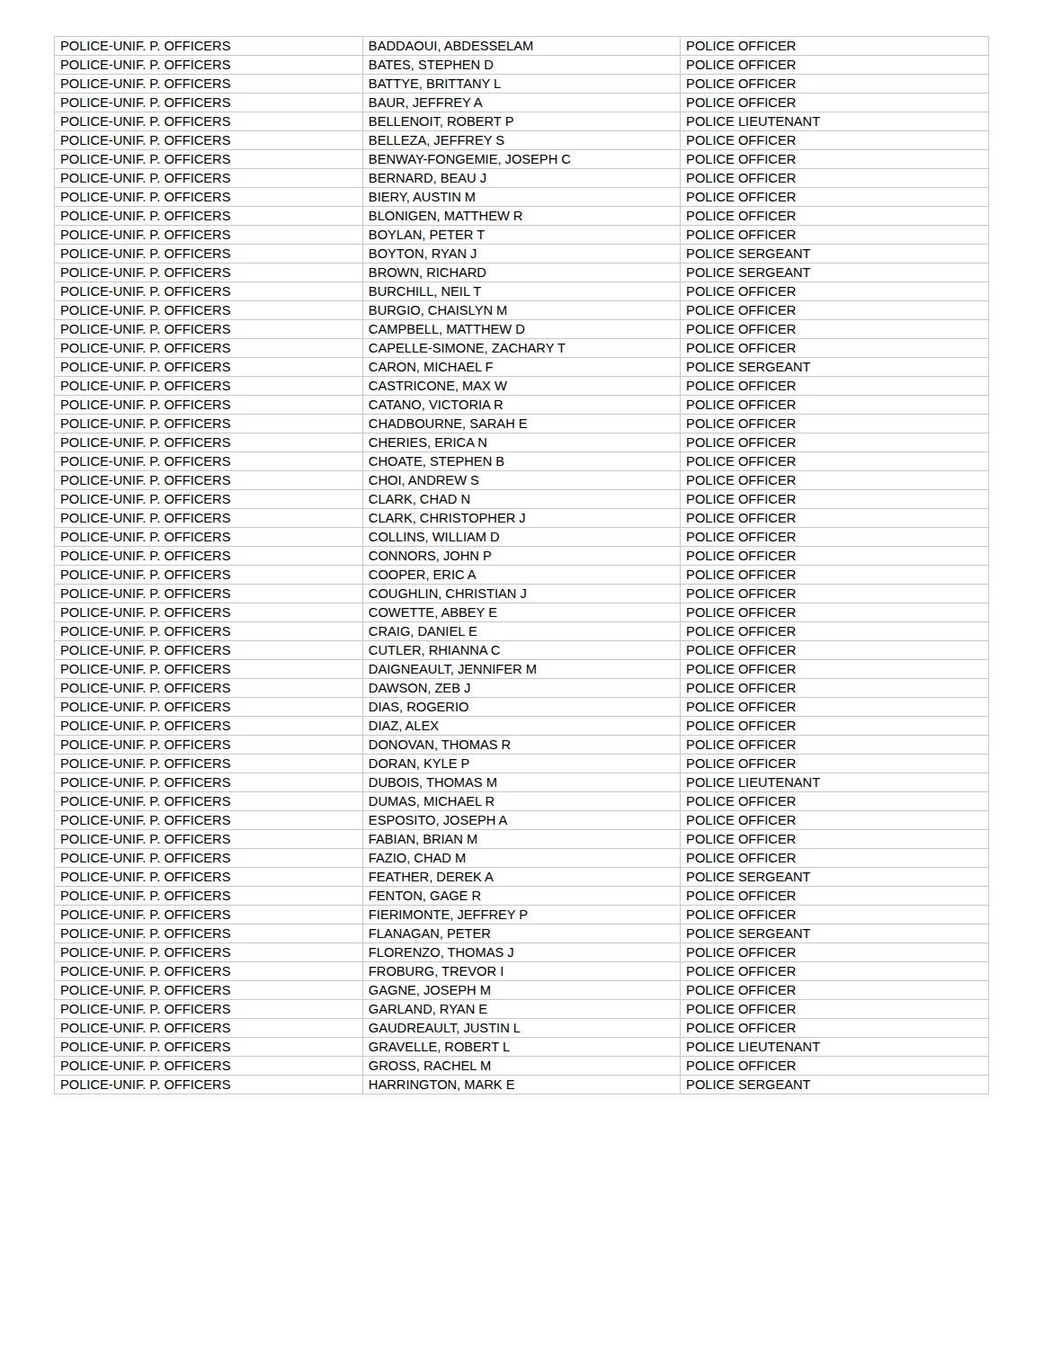| POLICE-UNIF. P. OFFICERS | BADDAOUI, ABDESSELAM | POLICE OFFICER |
| POLICE-UNIF. P. OFFICERS | BATES, STEPHEN D | POLICE OFFICER |
| POLICE-UNIF. P. OFFICERS | BATTYE, BRITTANY L | POLICE OFFICER |
| POLICE-UNIF. P. OFFICERS | BAUR, JEFFREY A | POLICE OFFICER |
| POLICE-UNIF. P. OFFICERS | BELLENOIT, ROBERT P | POLICE LIEUTENANT |
| POLICE-UNIF. P. OFFICERS | BELLEZA, JEFFREY S | POLICE OFFICER |
| POLICE-UNIF. P. OFFICERS | BENWAY-FONGEMIE, JOSEPH C | POLICE OFFICER |
| POLICE-UNIF. P. OFFICERS | BERNARD, BEAU J | POLICE OFFICER |
| POLICE-UNIF. P. OFFICERS | BIERY, AUSTIN M | POLICE OFFICER |
| POLICE-UNIF. P. OFFICERS | BLONIGEN, MATTHEW R | POLICE OFFICER |
| POLICE-UNIF. P. OFFICERS | BOYLAN, PETER T | POLICE OFFICER |
| POLICE-UNIF. P. OFFICERS | BOYTON, RYAN J | POLICE SERGEANT |
| POLICE-UNIF. P. OFFICERS | BROWN, RICHARD | POLICE SERGEANT |
| POLICE-UNIF. P. OFFICERS | BURCHILL, NEIL T | POLICE OFFICER |
| POLICE-UNIF. P. OFFICERS | BURGIO, CHAISLYN M | POLICE OFFICER |
| POLICE-UNIF. P. OFFICERS | CAMPBELL, MATTHEW D | POLICE OFFICER |
| POLICE-UNIF. P. OFFICERS | CAPELLE-SIMONE, ZACHARY T | POLICE OFFICER |
| POLICE-UNIF. P. OFFICERS | CARON, MICHAEL F | POLICE SERGEANT |
| POLICE-UNIF. P. OFFICERS | CASTRICONE, MAX W | POLICE OFFICER |
| POLICE-UNIF. P. OFFICERS | CATANO, VICTORIA R | POLICE OFFICER |
| POLICE-UNIF. P. OFFICERS | CHADBOURNE, SARAH E | POLICE OFFICER |
| POLICE-UNIF. P. OFFICERS | CHERIES, ERICA N | POLICE OFFICER |
| POLICE-UNIF. P. OFFICERS | CHOATE, STEPHEN B | POLICE OFFICER |
| POLICE-UNIF. P. OFFICERS | CHOI, ANDREW S | POLICE OFFICER |
| POLICE-UNIF. P. OFFICERS | CLARK, CHAD N | POLICE OFFICER |
| POLICE-UNIF. P. OFFICERS | CLARK, CHRISTOPHER J | POLICE OFFICER |
| POLICE-UNIF. P. OFFICERS | COLLINS, WILLIAM D | POLICE OFFICER |
| POLICE-UNIF. P. OFFICERS | CONNORS, JOHN P | POLICE OFFICER |
| POLICE-UNIF. P. OFFICERS | COOPER, ERIC A | POLICE OFFICER |
| POLICE-UNIF. P. OFFICERS | COUGHLIN, CHRISTIAN J | POLICE OFFICER |
| POLICE-UNIF. P. OFFICERS | COWETTE, ABBEY E | POLICE OFFICER |
| POLICE-UNIF. P. OFFICERS | CRAIG, DANIEL E | POLICE OFFICER |
| POLICE-UNIF. P. OFFICERS | CUTLER, RHIANNA C | POLICE OFFICER |
| POLICE-UNIF. P. OFFICERS | DAIGNEAULT, JENNIFER M | POLICE OFFICER |
| POLICE-UNIF. P. OFFICERS | DAWSON, ZEB J | POLICE OFFICER |
| POLICE-UNIF. P. OFFICERS | DIAS, ROGERIO | POLICE OFFICER |
| POLICE-UNIF. P. OFFICERS | DIAZ, ALEX | POLICE OFFICER |
| POLICE-UNIF. P. OFFICERS | DONOVAN, THOMAS R | POLICE OFFICER |
| POLICE-UNIF. P. OFFICERS | DORAN, KYLE P | POLICE OFFICER |
| POLICE-UNIF. P. OFFICERS | DUBOIS, THOMAS M | POLICE LIEUTENANT |
| POLICE-UNIF. P. OFFICERS | DUMAS, MICHAEL R | POLICE OFFICER |
| POLICE-UNIF. P. OFFICERS | ESPOSITO, JOSEPH A | POLICE OFFICER |
| POLICE-UNIF. P. OFFICERS | FABIAN, BRIAN M | POLICE OFFICER |
| POLICE-UNIF. P. OFFICERS | FAZIO, CHAD M | POLICE OFFICER |
| POLICE-UNIF. P. OFFICERS | FEATHER, DEREK A | POLICE SERGEANT |
| POLICE-UNIF. P. OFFICERS | FENTON, GAGE R | POLICE OFFICER |
| POLICE-UNIF. P. OFFICERS | FIERIMONTE, JEFFREY P | POLICE OFFICER |
| POLICE-UNIF. P. OFFICERS | FLANAGAN, PETER | POLICE SERGEANT |
| POLICE-UNIF. P. OFFICERS | FLORENZO, THOMAS J | POLICE OFFICER |
| POLICE-UNIF. P. OFFICERS | FROBURG, TREVOR I | POLICE OFFICER |
| POLICE-UNIF. P. OFFICERS | GAGNE, JOSEPH M | POLICE OFFICER |
| POLICE-UNIF. P. OFFICERS | GARLAND, RYAN E | POLICE OFFICER |
| POLICE-UNIF. P. OFFICERS | GAUDREAULT, JUSTIN L | POLICE OFFICER |
| POLICE-UNIF. P. OFFICERS | GRAVELLE, ROBERT L | POLICE LIEUTENANT |
| POLICE-UNIF. P. OFFICERS | GROSS, RACHEL M | POLICE OFFICER |
| POLICE-UNIF. P. OFFICERS | HARRINGTON, MARK E | POLICE SERGEANT |